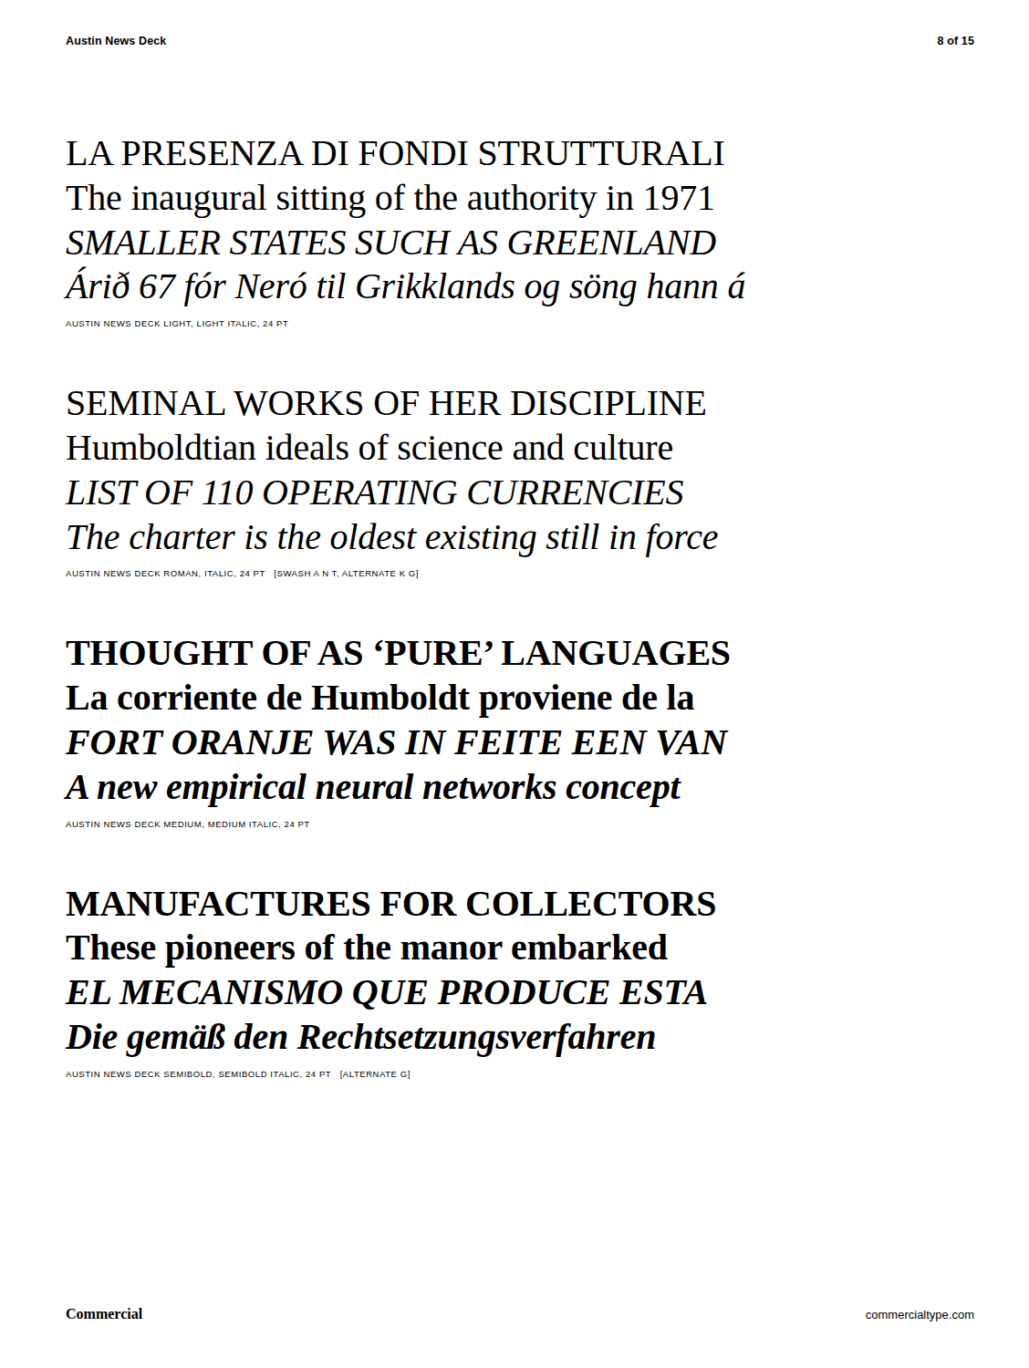Austin News Deck
8 of 15
LA PRESENZA DI FONDI STRUTTURALI The inaugural sitting of the authority in 1971 SMALLER STATES SUCH AS GREENLAND Árið 67 fór Neró til Grikklands og söng hann á
Austin News Deck Light, Light Italic, 24 pt
SEMINAL WORKS OF HER DISCIPLINE Humboldtian ideals of science and culture LIST OF 110 OPERATING CURRENCIES The charter is the oldest existing still in force
Austin News Deck Roman, Italic, 24 pt [swash a n t, alternate k g]
THOUGHT OF AS ‘PURE’ LANGUAGES La corriente de Humboldt proviene de la FORT ORANJE WAS IN FEITE EEN VAN A new empirical neural networks concept
Austin News Deck Medium, Medium Italic, 24 pt
MANUFACTURES FOR COLLECTORS These pioneers of the manor embarked EL MECANISMO QUE PRODUCE ESTA Die gemäß den Rechtsetzungsverfahren
Austin News Deck Semibold, Semibold Italic, 24 pt [alternate g]
Commercial
commercialtype.com